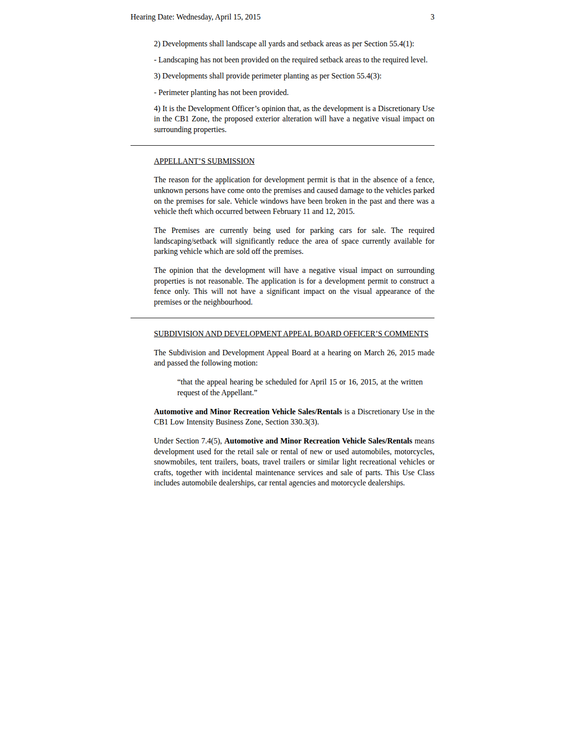Hearing Date: Wednesday, April 15, 2015
3
2) Developments shall landscape all yards and setback areas as per Section 55.4(1):
- Landscaping has not been provided on the required setback areas to the required level.
3) Developments shall provide perimeter planting as per Section 55.4(3):
- Perimeter planting has not been provided.
4) It is the Development Officer’s opinion that, as the development is a Discretionary Use in the CB1 Zone, the proposed exterior alteration will have a negative visual impact on surrounding properties.
APPELLANT’S SUBMISSION
The reason for the application for development permit is that in the absence of a fence, unknown persons have come onto the premises and caused damage to the vehicles parked on the premises for sale. Vehicle windows have been broken in the past and there was a vehicle theft which occurred between February 11 and 12, 2015.
The Premises are currently being used for parking cars for sale. The required landscaping/setback will significantly reduce the area of space currently available for parking vehicle which are sold off the premises.
The opinion that the development will have a negative visual impact on surrounding properties is not reasonable. The application is for a development permit to construct a fence only. This will not have a significant impact on the visual appearance of the premises or the neighbourhood.
SUBDIVISION AND DEVELOPMENT APPEAL BOARD OFFICER’S COMMENTS
The Subdivision and Development Appeal Board at a hearing on March 26, 2015 made and passed the following motion:
“that the appeal hearing be scheduled for April 15 or 16, 2015, at the written request of the Appellant.”
Automotive and Minor Recreation Vehicle Sales/Rentals is a Discretionary Use in the CB1 Low Intensity Business Zone, Section 330.3(3).
Under Section 7.4(5), Automotive and Minor Recreation Vehicle Sales/Rentals means development used for the retail sale or rental of new or used automobiles, motorcycles, snowmobiles, tent trailers, boats, travel trailers or similar light recreational vehicles or crafts, together with incidental maintenance services and sale of parts. This Use Class includes automobile dealerships, car rental agencies and motorcycle dealerships.